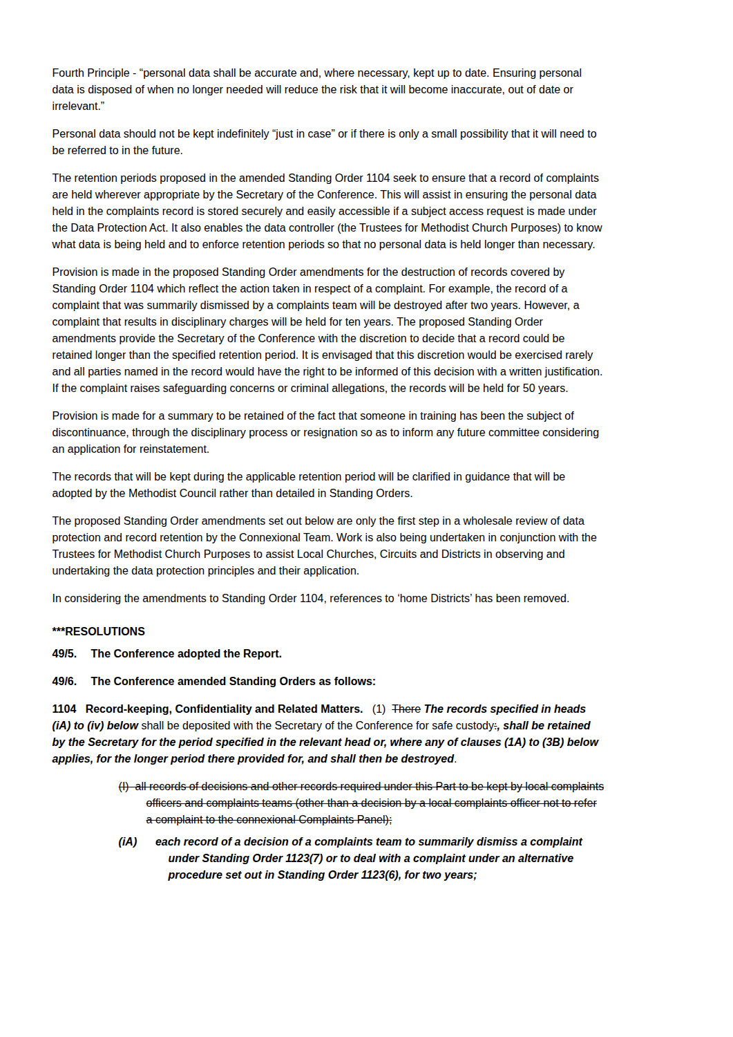Fourth Principle - “personal data shall be accurate and, where necessary, kept up to date. Ensuring personal data is disposed of when no longer needed will reduce the risk that it will become inaccurate, out of date or irrelevant.”
Personal data should not be kept indefinitely “just in case” or if there is only a small possibility that it will need to be referred to in the future.
The retention periods proposed in the amended Standing Order 1104 seek to ensure that a record of complaints are held wherever appropriate by the Secretary of the Conference. This will assist in ensuring the personal data held in the complaints record is stored securely and easily accessible if a subject access request is made under the Data Protection Act. It also enables the data controller (the Trustees for Methodist Church Purposes) to know what data is being held and to enforce retention periods so that no personal data is held longer than necessary.
Provision is made in the proposed Standing Order amendments for the destruction of records covered by Standing Order 1104 which reflect the action taken in respect of a complaint. For example, the record of a complaint that was summarily dismissed by a complaints team will be destroyed after two years. However, a complaint that results in disciplinary charges will be held for ten years. The proposed Standing Order amendments provide the Secretary of the Conference with the discretion to decide that a record could be retained longer than the specified retention period. It is envisaged that this discretion would be exercised rarely and all parties named in the record would have the right to be informed of this decision with a written justification. If the complaint raises safeguarding concerns or criminal allegations, the records will be held for 50 years.
Provision is made for a summary to be retained of the fact that someone in training has been the subject of discontinuance, through the disciplinary process or resignation so as to inform any future committee considering an application for reinstatement.
The records that will be kept during the applicable retention period will be clarified in guidance that will be adopted by the Methodist Council rather than detailed in Standing Orders.
The proposed Standing Order amendments set out below are only the first step in a wholesale review of data protection and record retention by the Connexional Team. Work is also being undertaken in conjunction with the Trustees for Methodist Church Purposes to assist Local Churches, Circuits and Districts in observing and undertaking the data protection principles and their application.
In considering the amendments to Standing Order 1104, references to ‘home Districts’ has been removed.
***RESOLUTIONS
49/5. The Conference adopted the Report.
49/6. The Conference amended Standing Orders as follows:
1104 Record-keeping, Confidentiality and Related Matters. (1) There The records specified in heads (iA) to (iv) below shall be deposited with the Secretary of the Conference for safe custody:, shall be retained by the Secretary for the period specified in the relevant head or, where any of clauses (1A) to (3B) below applies, for the longer period there provided for, and shall then be destroyed.
(I) all records of decisions and other records required under this Part to be kept by local complaints officers and complaints teams (other than a decision by a local complaints officer not to refer a complaint to the connexional Complaints Panel);
(iA) each record of a decision of a complaints team to summarily dismiss a complaint under Standing Order 1123(7) or to deal with a complaint under an alternative procedure set out in Standing Order 1123(6), for two years;